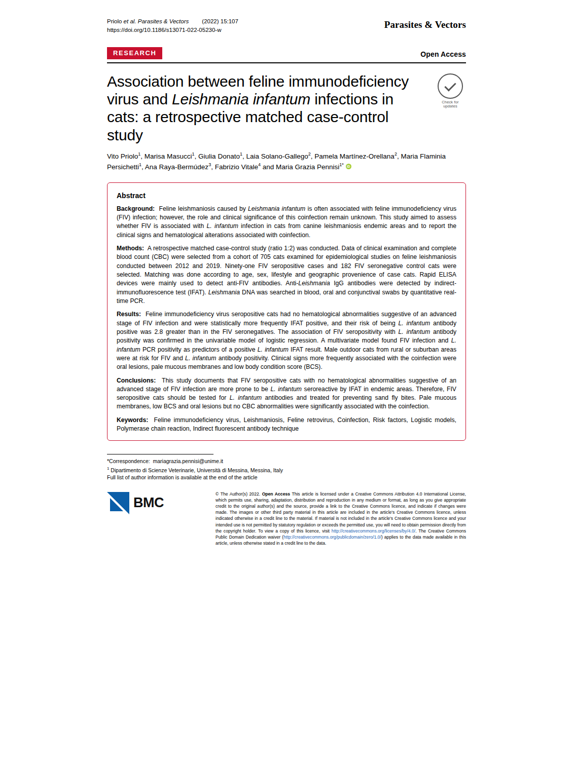Priolo et al. Parasites & Vectors(2022) 15:107
https://doi.org/10.1186/s13071-022-05230-w
Parasites & Vectors
Research
Open Access
Association between feline immunodeficiency virus and Leishmania infantum infections in cats: a retrospective matched case-control study
Check for
updates
Vito Priolo1, Marisa Masucci1, Giulia Donato1, Laia Solano-Gallego2, Pamela Martínez-Orellana2, Maria Flaminia Persichetti1, Ana Raya-Bermúdez3, Fabrizio Vitale4 and Maria Grazia Pennisi1*
Abstract
Background: Feline leishmaniosis caused by Leishmania infantum is often associated with feline immunodeficiency virus (FIV) infection; however, the role and clinical significance of this coinfection remain unknown. This study aimed to assess whether FIV is associated with L. infantum infection in cats from canine leishmaniosis endemic areas and to report the clinical signs and hematological alterations associated with coinfection.
Methods: A retrospective matched case-control study (ratio 1:2) was conducted. Data of clinical examination and complete blood count (CBC) were selected from a cohort of 705 cats examined for epidemiological studies on feline leishmaniosis conducted between 2012 and 2019. Ninety-one FIV seropositive cases and 182 FIV seronegative control cats were selected. Matching was done according to age, sex, lifestyle and geographic provenience of case cats. Rapid ELISA devices were mainly used to detect anti-FIV antibodies. Anti-Leishmania IgG antibodies were detected by indirect-immunofluorescence test (IFAT). Leishmania DNA was searched in blood, oral and conjunctival swabs by quantitative real-time PCR.
Results: Feline immunodeficiency virus seropositive cats had no hematological abnormalities suggestive of an advanced stage of FIV infection and were statistically more frequently IFAT positive, and their risk of being L. infantum antibody positive was 2.8 greater than in the FIV seronegatives. The association of FIV seropositivity with L. infantum antibody positivity was confirmed in the univariable model of logistic regression. A multivariate model found FIV infection and L. infantum PCR positivity as predictors of a positive L. infantum IFAT result. Male outdoor cats from rural or suburban areas were at risk for FIV and L. infantum antibody positivity. Clinical signs more frequently associated with the coinfection were oral lesions, pale mucous membranes and low body condition score (BCS).
Conclusions: This study documents that FIV seropositive cats with no hematological abnormalities suggestive of an advanced stage of FIV infection are more prone to be L. infantum seroreactive by IFAT in endemic areas. Therefore, FIV seropositive cats should be tested for L. infantum antibodies and treated for preventing sand fly bites. Pale mucous membranes, low BCS and oral lesions but no CBC abnormalities were significantly associated with the coinfection.
Keywords: Feline immunodeficiency virus, Leishmaniosis, Feline retrovirus, Coinfection, Risk factors, Logistic models, Polymerase chain reaction, Indirect fluorescent antibody technique
*Correspondence: mariagrazia.pennisi@unime.it
1 Dipartimento di Scienze Veterinarie, Università di Messina, Messina, Italy
Full list of author information is available at the end of the article
BMC
© The Author(s) 2022. Open Access This article is licensed under a Creative Commons Attribution 4.0 International License, which permits use, sharing, adaptation, distribution and reproduction in any medium or format, as long as you give appropriate credit to the original author(s) and the source, provide a link to the Creative Commons licence, and indicate if changes were made. The images or other third party material in this article are included in the article's Creative Commons licence, unless indicated otherwise in a credit line to the material. If material is not included in the article's Creative Commons licence and your intended use is not permitted by statutory regulation or exceeds the permitted use, you will need to obtain permission directly from the copyright holder. To view a copy of this licence, visit http://creativecommons.org/licenses/by/4.0/. The Creative Commons Public Domain Dedication waiver (http://creativecommons.org/publicdomain/zero/1.0/) applies to the data made available in this article, unless otherwise stated in a credit line to the data.